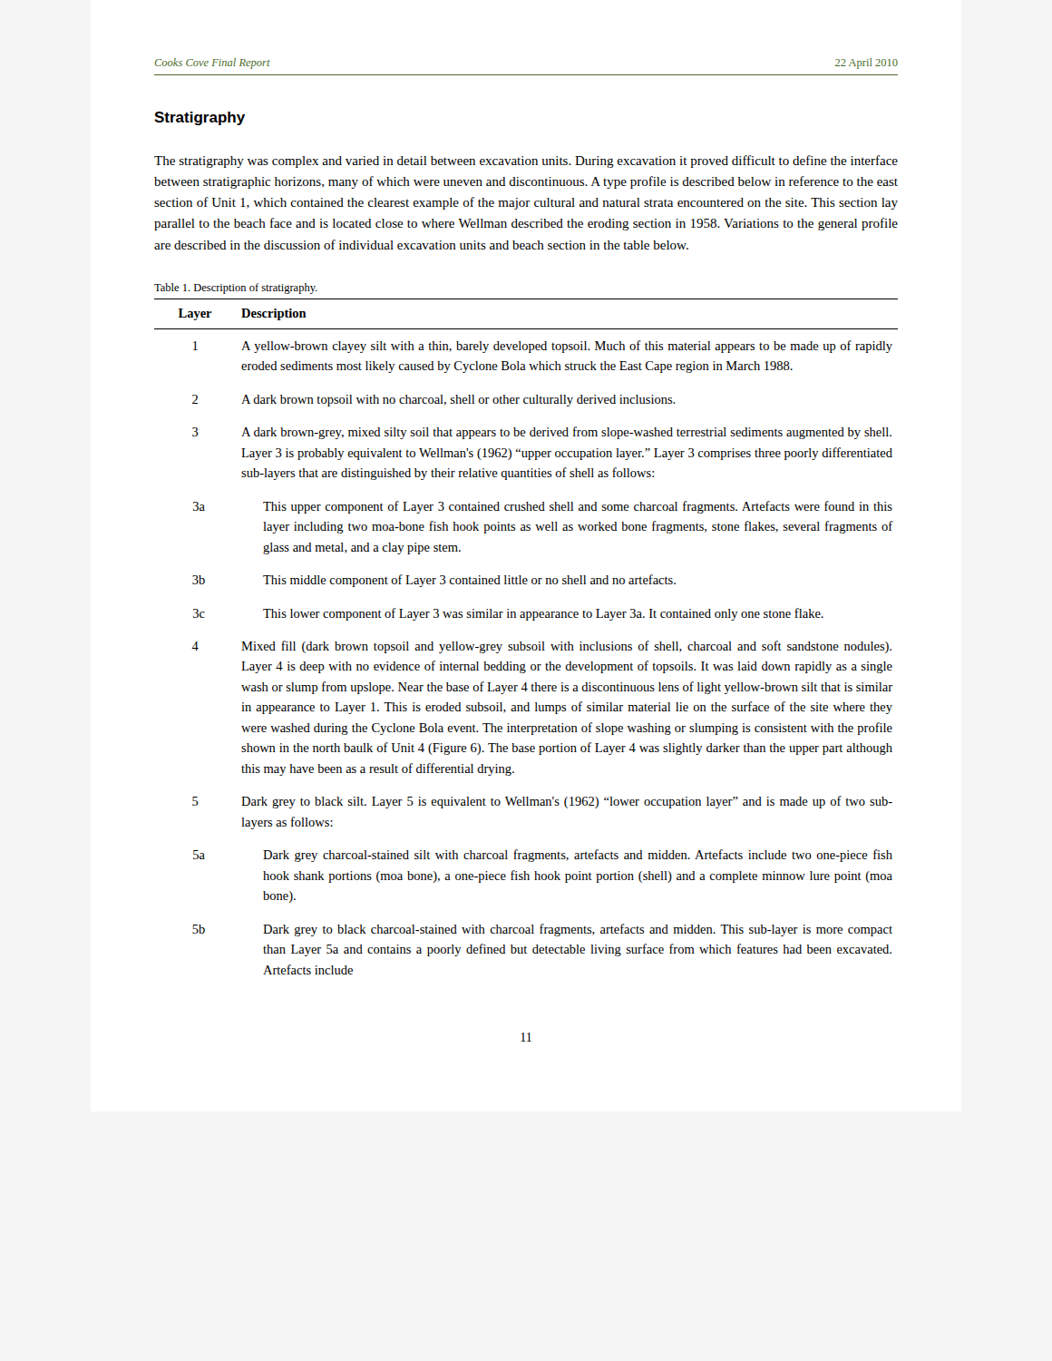Cooks Cove Final Report 22 April 2010
Stratigraphy
The stratigraphy was complex and varied in detail between excavation units. During excavation it proved difficult to define the interface between stratigraphic horizons, many of which were uneven and discontinuous. A type profile is described below in reference to the east section of Unit 1, which contained the clearest example of the major cultural and natural strata encountered on the site. This section lay parallel to the beach face and is located close to where Wellman described the eroding section in 1958. Variations to the general profile are described in the discussion of individual excavation units and beach section in the table below.
Table 1. Description of stratigraphy.
| Layer | Description |
| --- | --- |
| 1 | A yellow-brown clayey silt with a thin, barely developed topsoil. Much of this material appears to be made up of rapidly eroded sediments most likely caused by Cyclone Bola which struck the East Cape region in March 1988. |
| 2 | A dark brown topsoil with no charcoal, shell or other culturally derived inclusions. |
| 3 | A dark brown-grey, mixed silty soil that appears to be derived from slope-washed terrestrial sediments augmented by shell. Layer 3 is probably equivalent to Wellman's (1962) “upper occupation layer.” Layer 3 comprises three poorly differentiated sub-layers that are distinguished by their relative quantities of shell as follows: |
| 3a | This upper component of Layer 3 contained crushed shell and some charcoal fragments. Artefacts were found in this layer including two moa-bone fish hook points as well as worked bone fragments, stone flakes, several fragments of glass and metal, and a clay pipe stem. |
| 3b | This middle component of Layer 3 contained little or no shell and no artefacts. |
| 3c | This lower component of Layer 3 was similar in appearance to Layer 3a. It contained only one stone flake. |
| 4 | Mixed fill (dark brown topsoil and yellow-grey subsoil with inclusions of shell, charcoal and soft sandstone nodules). Layer 4 is deep with no evidence of internal bedding or the development of topsoils. It was laid down rapidly as a single wash or slump from upslope. Near the base of Layer 4 there is a discontinuous lens of light yellow-brown silt that is similar in appearance to Layer 1. This is eroded subsoil, and lumps of similar material lie on the surface of the site where they were washed during the Cyclone Bola event. The interpretation of slope washing or slumping is consistent with the profile shown in the north baulk of Unit 4 (Figure 6). The base portion of Layer 4 was slightly darker than the upper part although this may have been as a result of differential drying. |
| 5 | Dark grey to black silt. Layer 5 is equivalent to Wellman's (1962) “lower occupation layer” and is made up of two sub-layers as follows: |
| 5a | Dark grey charcoal-stained silt with charcoal fragments, artefacts and midden. Artefacts include two one-piece fish hook shank portions (moa bone), a one-piece fish hook point portion (shell) and a complete minnow lure point (moa bone). |
| 5b | Dark grey to black charcoal-stained with charcoal fragments, artefacts and midden. This sub-layer is more compact than Layer 5a and contains a poorly defined but detectable living surface from which features had been excavated. Artefacts include |
11